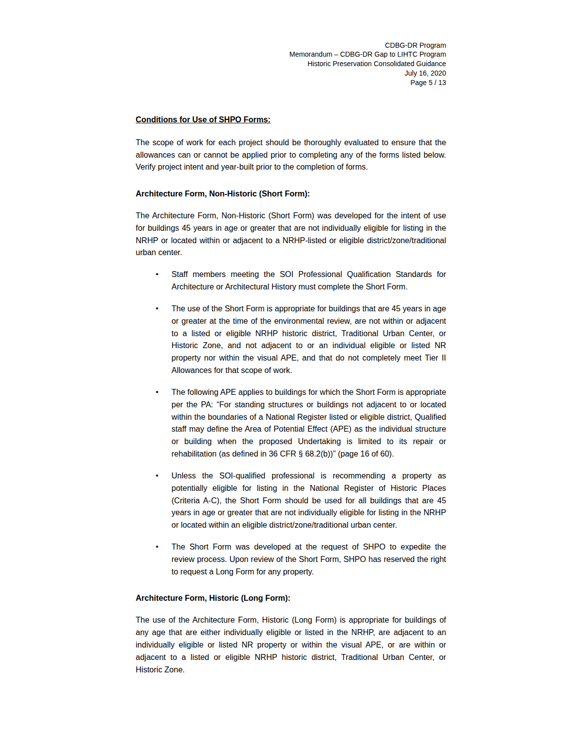CDBG-DR Program
Memorandum – CDBG-DR Gap to LIHTC Program
Historic Preservation Consolidated Guidance
July 16, 2020
Page 5 / 13
Conditions for Use of SHPO Forms:
The scope of work for each project should be thoroughly evaluated to ensure that the allowances can or cannot be applied prior to completing any of the forms listed below. Verify project intent and year-built prior to the completion of forms.
Architecture Form, Non-Historic (Short Form):
The Architecture Form, Non-Historic (Short Form) was developed for the intent of use for buildings 45 years in age or greater that are not individually eligible for listing in the NRHP or located within or adjacent to a NRHP-listed or eligible district/zone/traditional urban center.
Staff members meeting the SOI Professional Qualification Standards for Architecture or Architectural History must complete the Short Form.
The use of the Short Form is appropriate for buildings that are 45 years in age or greater at the time of the environmental review, are not within or adjacent to a listed or eligible NRHP historic district, Traditional Urban Center, or Historic Zone, and not adjacent to or an individual eligible or listed NR property nor within the visual APE, and that do not completely meet Tier II Allowances for that scope of work.
The following APE applies to buildings for which the Short Form is appropriate per the PA: “For standing structures or buildings not adjacent to or located within the boundaries of a National Register listed or eligible district, Qualified staff may define the Area of Potential Effect (APE) as the individual structure or building when the proposed Undertaking is limited to its repair or rehabilitation (as defined in 36 CFR § 68.2(b))” (page 16 of 60).
Unless the SOI-qualified professional is recommending a property as potentially eligible for listing in the National Register of Historic Places (Criteria A-C), the Short Form should be used for all buildings that are 45 years in age or greater that are not individually eligible for listing in the NRHP or located within an eligible district/zone/traditional urban center.
The Short Form was developed at the request of SHPO to expedite the review process. Upon review of the Short Form, SHPO has reserved the right to request a Long Form for any property.
Architecture Form, Historic (Long Form):
The use of the Architecture Form, Historic (Long Form) is appropriate for buildings of any age that are either individually eligible or listed in the NRHP, are adjacent to an individually eligible or listed NR property or within the visual APE, or are within or adjacent to a listed or eligible NRHP historic district, Traditional Urban Center, or Historic Zone.